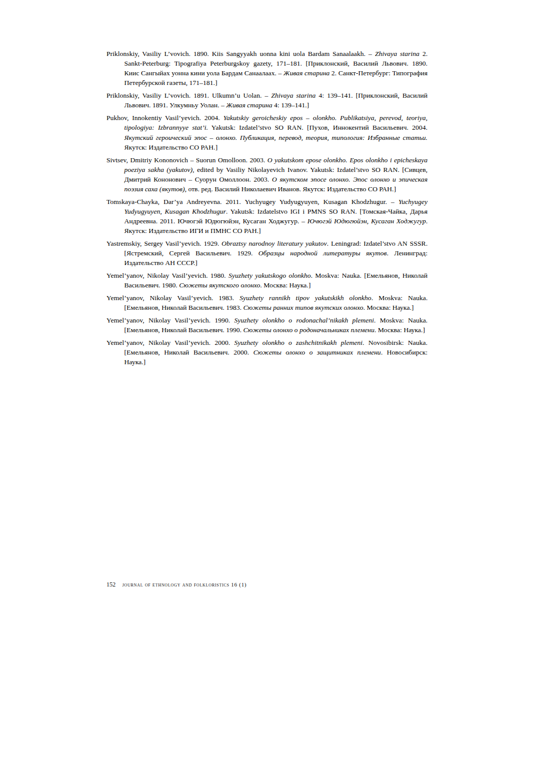Priklonskiy, Vasiliy L’vovich. 1890. Kiis Sangyyakh uonna kini uola Bardam Sanaalaakh. – Zhivaya starina 2. Sankt-Peterburg: Tipografiya Peterburgskoy gazety, 171–181. [Приклонский, Василий Львович. 1890. Киис Сангыйах уонна кини уола Бардам Санаалаах. – Живая старина 2. Санкт-Петербург: Типография Петербурской газеты, 171–181.]
Priklonskiy, Vasiliy L’vovich. 1891. Ulkumn’u Uolan. – Zhivaya starina 4: 139–141. [Приклонский, Василий Львович. 1891. Улкумньу Уолан. – Живая старина 4: 139–141.]
Pukhov, Innokentiy Vasil’yevich. 2004. Yakutskiy geroicheskiy epos – olonkho. Publikatsiya, perevod, teoriya, tipologiya: Izbrannyye stat’i. Yakutsk: Izdatel’stvo SO RAN. [Пухов, Иннокентий Васильевич. 2004. Якутский героический эпос – олонхо. Публикация, перевод, теория, типология: Избранные статьи. Якутск: Издательство СО РАН.]
Sivtsev, Dmitriy Kononovich – Suorun Omolloon. 2003. O yakutskom epose olonkho. Epos olonkho i epicheskaya poeziya sakha (yakutov), edited by Vasiliy Nikolayevich Ivanov. Yakutsk: Izdatel’stvo SO RAN. [Сивцев, Дмитрий Кононович – Суорун Омоллоон. 2003. О якутском эпосе олонхо. Эпос олонхо и эпическая поэзия саха (якутов), отв. ред. Василий Николаевич Иванов. Якутск: Издательство СО РАН.]
Tomskaya-Chayka, Dar’ya Andreyevna. 2011. Yuchyugey Yudyugyuyen, Kusagan Khodzhugur. – Yuchyugey Yudyugyuyen, Kusagan Khodzhugur. Yakutsk: Izdatelstvo IGI i PMNS SO RAN. [Томская-Чайка, Дарья Андреевна. 2011. Ючюгэй Юдюгюйэн, Кусаган Ходжугур. – Ючюгэй Юдюгюйэн, Кусаган Ходжугур. Якутск: Издательство ИГИ и ПМНС СО РАН.]
Yastremskiy, Sergey Vasil’yevich. 1929. Obraztsy narodnoy literatury yakutov. Leningrad: Izdatel’stvo AN SSSR. [Ястремский, Сергей Васильевич. 1929. Образцы народной литературы якутов. Ленинград: Издательство АН СССР.]
Yemel’yanov, Nikolay Vasil’yevich. 1980. Syuzhety yakutskogo olonkho. Moskva: Nauka. [Емельянов, Николай Васильевич. 1980. Сюжеты якутского олонхо. Москва: Наука.]
Yemel’yanov, Nikolay Vasil’yevich. 1983. Syuzhety rannikh tipov yakutskikh olonkho. Moskva: Nauka. [Емельянов, Николай Васильевич. 1983. Сюжеты ранних типов якутских олонхо. Москва: Наука.]
Yemel’yanov, Nikolay Vasil’yevich. 1990. Syuzhety olonkho o rodonachal’nikakh plemeni. Moskva: Nauka. [Емельянов, Николай Васильевич. 1990. Сюжеты олонхо о родоначальниках племени. Москва: Наука.]
Yemel’yanov, Nikolay Vasil’yevich. 2000. Syuzhety olonkho o zashchitnikakh plemeni. Novosibirsk: Nauka. [Емельянов, Николай Васильевич. 2000. Сюжеты олонхо о защитниках племени. Новосибирск: Наука.]
152journal of ethnology and folkloristics 16 (1)